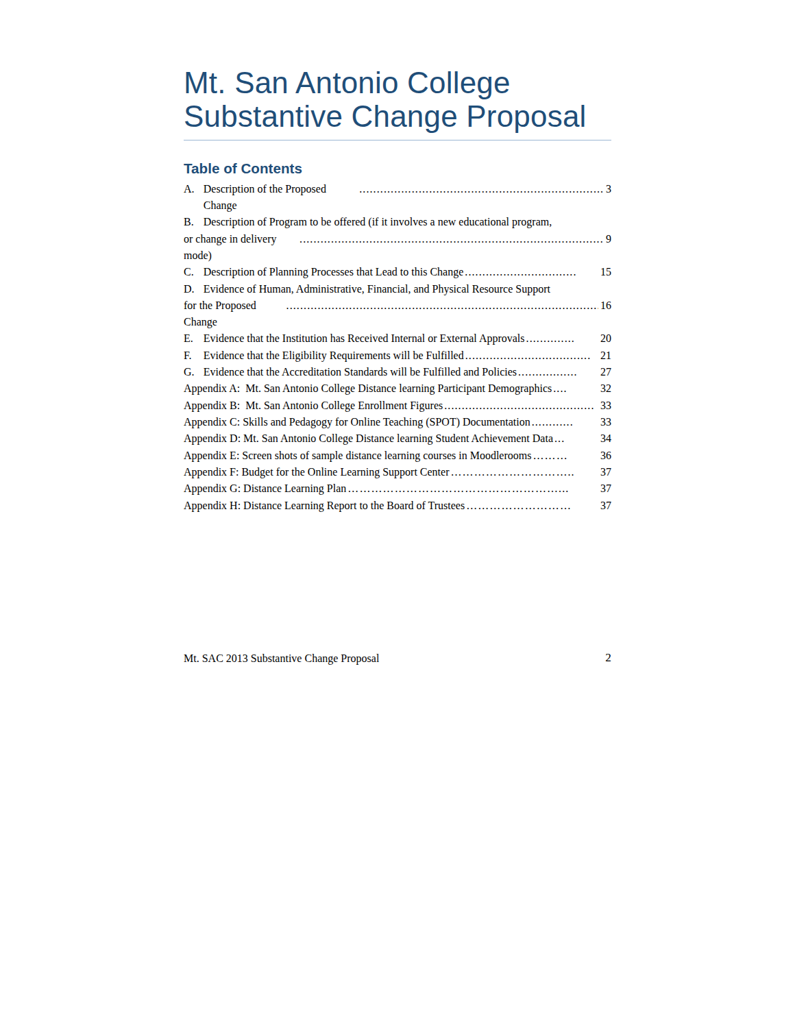Mt. San Antonio College
Substantive Change Proposal
Table of Contents
A. Description of the Proposed Change ........................................................................ 3
B. Description of Program to be offered (if it involves a new educational program,
or change in delivery mode) .............................................................................................. 9
C. Description of Planning Processes that Lead to this Change ................................ 15
D. Evidence of Human, Administrative, Financial, and Physical Resource Support
for the Proposed Change ................................................................................................ 16
E. Evidence that the Institution has Received Internal or External Approvals .............. 20
F. Evidence that the Eligibility Requirements will be Fulfilled .................................... 21
G. Evidence that the Accreditation Standards will be Fulfilled and Policies ................. 27
Appendix A: Mt. San Antonio College Distance learning Participant Demographics .... 32
Appendix B: Mt. San Antonio College Enrollment Figures ........................................... 33
Appendix C: Skills and Pedagogy for Online Teaching (SPOT) Documentation ............ 33
Appendix D: Mt. San Antonio College Distance learning Student Achievement Data ... 34
Appendix E: Screen shots of sample distance learning courses in Moodlerooms ……… 36
Appendix F: Budget for the Online Learning Support Center ………………………….. 37
Appendix G: Distance Learning Plan ………………………………………………... 37
Appendix H: Distance Learning Report to the Board of Trustees ……………………… 37
Mt. SAC 2013 Substantive Change Proposal 2